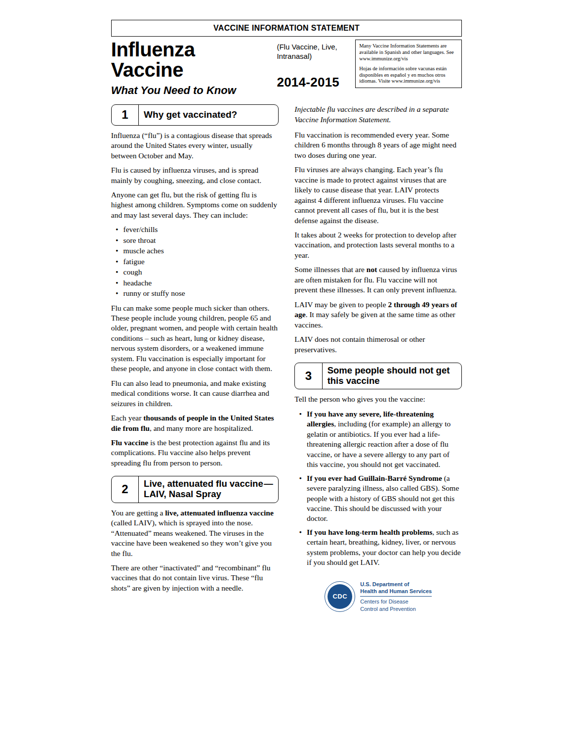VACCINE INFORMATION STATEMENT
Influenza Vaccine
What You Need to Know
(Flu Vaccine, Live, Intranasal)
2014-2015
Many Vaccine Information Statements are available in Spanish and other languages. See www.immunize.org/vis
Hojas de información sobre vacunas están disponibles en español y en muchos otros idiomas. Visite www.immunize.org/vis
1
Why get vaccinated?
Influenza (“flu”) is a contagious disease that spreads around the United States every winter, usually between October and May.
Flu is caused by influenza viruses, and is spread mainly by coughing, sneezing, and close contact.
Anyone can get flu, but the risk of getting flu is highest among children. Symptoms come on suddenly and may last several days. They can include:
fever/chills
sore throat
muscle aches
fatigue
cough
headache
runny or stuffy nose
Flu can make some people much sicker than others. These people include young children, people 65 and older, pregnant women, and people with certain health conditions – such as heart, lung or kidney disease, nervous system disorders, or a weakened immune system. Flu vaccination is especially important for these people, and anyone in close contact with them.
Flu can also lead to pneumonia, and make existing medical conditions worse. It can cause diarrhea and seizures in children.
Each year thousands of people in the United States die from flu, and many more are hospitalized.
Flu vaccine is the best protection against flu and its complications. Flu vaccine also helps prevent spreading flu from person to person.
2
Live, attenuated flu vaccine — LAIV, Nasal Spray
You are getting a live, attenuated influenza vaccine (called LAIV), which is sprayed into the nose. “Attenuated” means weakened. The viruses in the vaccine have been weakened so they won’t give you the flu.
There are other “inactivated” and “recombinant” flu vaccines that do not contain live virus. These “flu shots” are given by injection with a needle.
Injectable flu vaccines are described in a separate Vaccine Information Statement.
Flu vaccination is recommended every year. Some children 6 months through 8 years of age might need two doses during one year.
Flu viruses are always changing. Each year’s flu vaccine is made to protect against viruses that are likely to cause disease that year. LAIV protects against 4 different influenza viruses. Flu vaccine cannot prevent all cases of flu, but it is the best defense against the disease.
It takes about 2 weeks for protection to develop after vaccination, and protection lasts several months to a year.
Some illnesses that are not caused by influenza virus are often mistaken for flu. Flu vaccine will not prevent these illnesses. It can only prevent influenza.
LAIV may be given to people 2 through 49 years of age. It may safely be given at the same time as other vaccines.
LAIV does not contain thimerosal or other preservatives.
3
Some people should not get this vaccine
Tell the person who gives you the vaccine:
If you have any severe, life-threatening allergies, including (for example) an allergy to gelatin or antibiotics. If you ever had a life-threatening allergic reaction after a dose of flu vaccine, or have a severe allergy to any part of this vaccine, you should not get vaccinated.
If you ever had Guillain-Barré Syndrome (a severe paralyzing illness, also called GBS). Some people with a history of GBS should not get this vaccine. This should be discussed with your doctor.
If you have long-term health problems, such as certain heart, breathing, kidney, liver, or nervous system problems, your doctor can help you decide if you should get LAIV.
CDC
U.S. Department of
Health and Human Services Centers for Disease
Control and Prevention